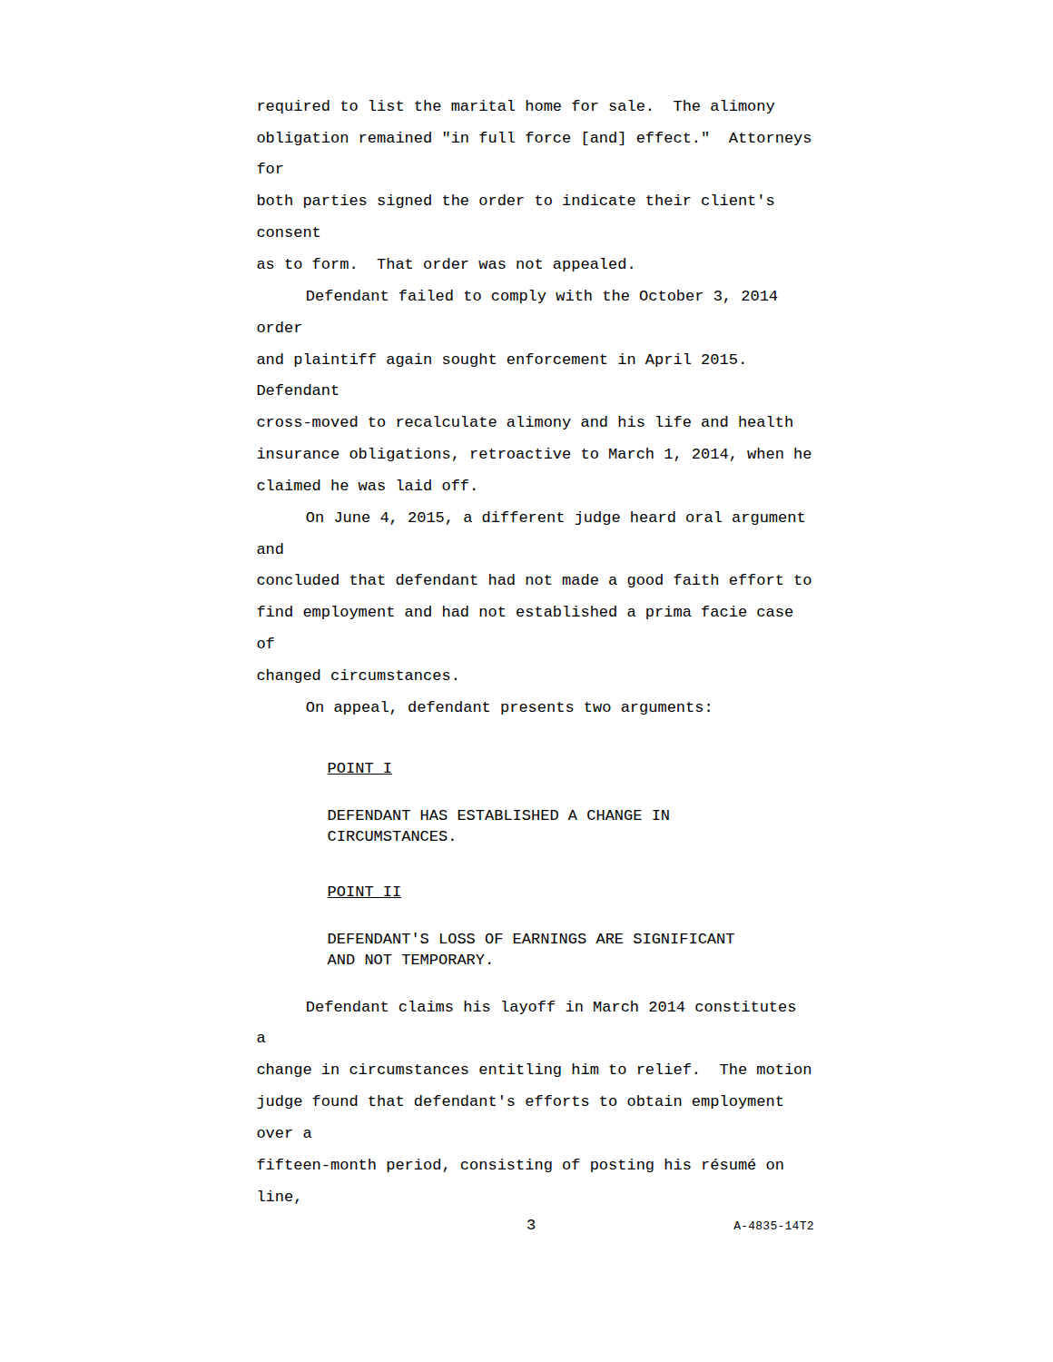required to list the marital home for sale. The alimony
obligation remained "in full force [and] effect." Attorneys for
both parties signed the order to indicate their client's consent
as to form. That order was not appealed.
Defendant failed to comply with the October 3, 2014 order
and plaintiff again sought enforcement in April 2015. Defendant
cross-moved to recalculate alimony and his life and health
insurance obligations, retroactive to March 1, 2014, when he
claimed he was laid off.
On June 4, 2015, a different judge heard oral argument and
concluded that defendant had not made a good faith effort to
find employment and had not established a prima facie case of
changed circumstances.
On appeal, defendant presents two arguments:
POINT I
DEFENDANT HAS ESTABLISHED A CHANGE IN
CIRCUMSTANCES.
POINT II
DEFENDANT'S LOSS OF EARNINGS ARE SIGNIFICANT
AND NOT TEMPORARY.
Defendant claims his layoff in March 2014 constitutes a
change in circumstances entitling him to relief. The motion
judge found that defendant's efforts to obtain employment over a
fifteen-month period, consisting of posting his résumé on line,
3 A-4835-14T2